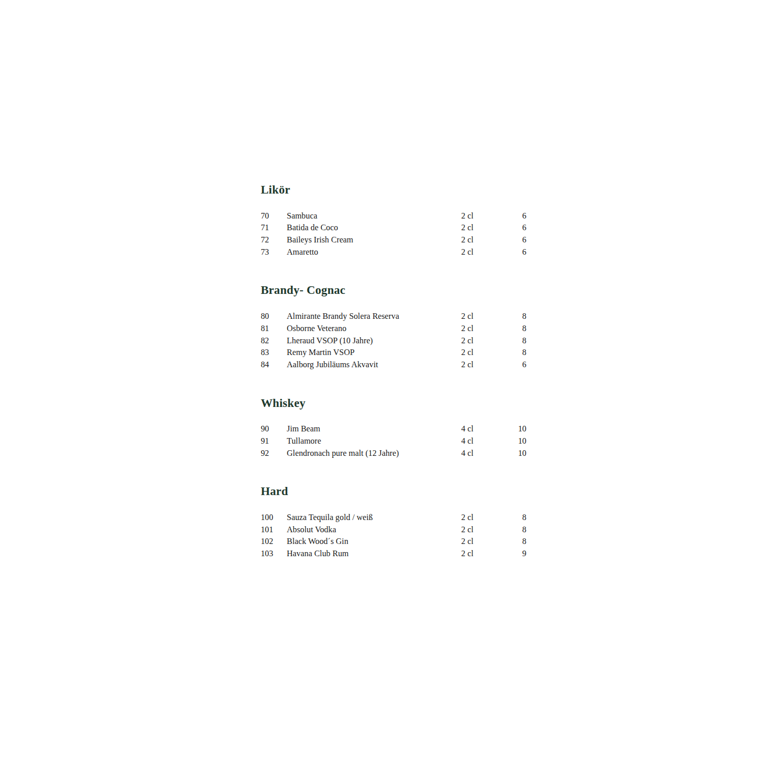Likör
| 70 | Sambuca | 2 cl | 6 |
| 71 | Batida de Coco | 2 cl | 6 |
| 72 | Baileys Irish Cream | 2 cl | 6 |
| 73 | Amaretto | 2 cl | 6 |
Brandy- Cognac
| 80 | Almirante Brandy Solera Reserva | 2 cl | 8 |
| 81 | Osborne Veterano | 2 cl | 8 |
| 82 | Lheraud VSOP (10 Jahre) | 2 cl | 8 |
| 83 | Remy Martin VSOP | 2 cl | 8 |
| 84 | Aalborg Jubiläums Akvavit | 2 cl | 6 |
Whiskey
| 90 | Jim Beam | 4 cl | 10 |
| 91 | Tullamore | 4 cl | 10 |
| 92 | Glendronach pure malt (12 Jahre) | 4 cl | 10 |
Hard
| 100 | Sauza Tequila gold / weiß | 2 cl | 8 |
| 101 | Absolut Vodka | 2 cl | 8 |
| 102 | Black Wood´s Gin | 2 cl | 8 |
| 103 | Havana Club Rum | 2 cl | 9 |